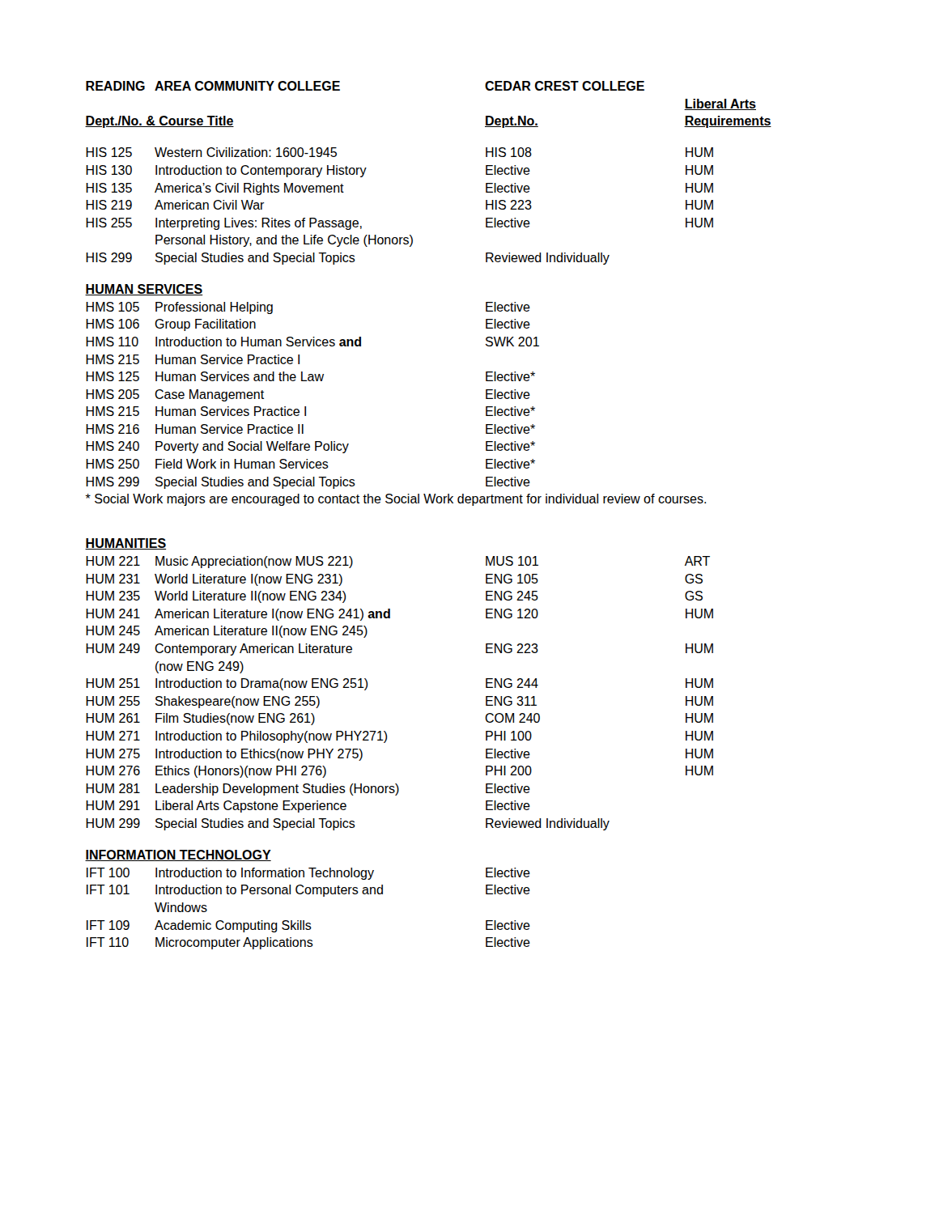| READING | AREA COMMUNITY COLLEGE | CEDAR CREST COLLEGE | |
| | | | Liberal Arts |
| Dept./No. & Course Title | Dept.No. | Requirements |
| HIS 125 | Western Civilization: 1600-1945 | HIS 108 | HUM |
| HIS 130 | Introduction to Contemporary History | Elective | HUM |
| HIS 135 | America’s Civil Rights Movement | Elective | HUM |
| HIS 219 | American Civil War | HIS 223 | HUM |
| HIS 255 | Interpreting Lives: Rites of Passage, | Elective | HUM |
| | Personal History, and the Life Cycle (Honors) | | |
| HIS 299 | Special Studies and Special Topics | Reviewed Individually |
| HUMAN SERVICES |
| HMS 105 | Professional Helping | Elective | |
| HMS 106 | Group Facilitation | Elective | |
| HMS 110 | Introduction to Human Services and | SWK 201 | |
| HMS 215 | Human Service Practice I | | |
| HMS 125 | Human Services and the Law | Elective* | |
| HMS 205 | Case Management | Elective | |
| HMS 215 | Human Services Practice I | Elective* | |
| HMS 216 | Human Service Practice II | Elective* | |
| HMS 240 | Poverty and Social Welfare Policy | Elective* | |
| HMS 250 | Field Work in Human Services | Elective* | |
| HMS 299 | Special Studies and Special Topics | Elective | |
* Social Work majors are encouraged to contact the Social Work department for individual review of courses.
| HUMANITIES |
| HUM 221 | Music Appreciation(now MUS 221) | MUS 101 | ART |
| HUM 231 | World Literature I(now ENG 231) | ENG 105 | GS |
| HUM 235 | World Literature II(now ENG 234) | ENG 245 | GS |
| HUM 241 | American Literature I(now ENG 241) and | ENG 120 | HUM |
| HUM 245 | American Literature II(now ENG 245) | | |
| HUM 249 | Contemporary American Literature | ENG 223 | HUM |
| | (now ENG 249) | | |
| HUM 251 | Introduction to Drama(now ENG 251) | ENG 244 | HUM |
| HUM 255 | Shakespeare(now ENG 255) | ENG 311 | HUM |
| HUM 261 | Film Studies(now ENG 261) | COM 240 | HUM |
| HUM 271 | Introduction to Philosophy(now PHY271) | PHI 100 | HUM |
| HUM 275 | Introduction to Ethics(now PHY 275) | Elective | HUM |
| HUM 276 | Ethics (Honors)(now PHI 276) | PHI 200 | HUM |
| HUM 281 | Leadership Development Studies (Honors) | Elective | |
| HUM 291 | Liberal Arts Capstone Experience | Elective | |
| HUM 299 | Special Studies and Special Topics | Reviewed Individually |
| INFORMATION TECHNOLOGY |
| IFT 100 | Introduction to Information Technology | Elective | |
| IFT 101 | Introduction to Personal Computers and | Elective | |
| | Windows | | |
| IFT 109 | Academic Computing Skills | Elective | |
| IFT 110 | Microcomputer Applications | Elective | |